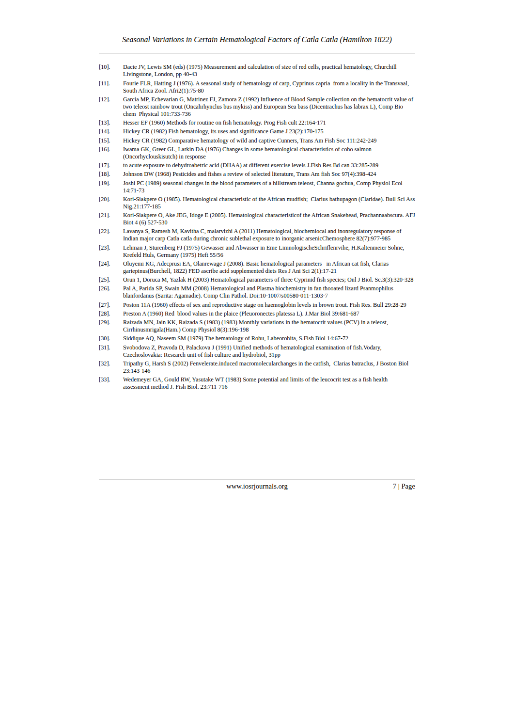Seasonal Variations in Certain Hematological Factors of Catla Catla (Hamilton 1822)
| [10]. | Dacie JV, Lewis SM (eds) (1975) Measurement and calculation of size of red cells, practical hematology, Churchill Livingstone, London, pp 40-43 |
| [11]. | Fourie FLR, Hatting J (1976). A seasonal study of hematology of carp, Cyprinus capria from a locality in the Transvaal, South Africa Zool. Afri2(1):75-80 |
| [12]. | Garcia MP, Echevarian G, Matrinez FJ, Zamora Z (1992) Influence of Blood Sample collection on the hematocrit value of two teleost rainbow trout (Oncahrhynclus bus mykiss) and European Sea bass (Dicentrachus has labrax L), Comp Bio chem Physical 101:733-736 |
| [13]. | Hesser EF (1960) Methods for routine on fish hematology. Prog Fish cult 22:164-171 |
| [14]. | Hickey CR (1982) Fish hematology, its uses and significance Game J 23(2):170-175 |
| [15]. | Hickey CR (1982) Comparative hematology of wild and captive Cunners, Trans Am Fish Soc 111:242-249 |
| [16]. | Iwama GK, Greer GL, Larkin DA (1976) Changes in some hematological characteristics of coho salmon (Oncorhyclouskisutch) in response |
| [17]. | to acute exposure to dehydroabetric acid (DHAA) at different exercise levels J.Fish Res Bd can 33:285-289 |
| [18]. | Johnson DW (1968) Pesticides and fishes a review of selected literature, Trans Am fish Soc 97(4):398-424 |
| [19]. | Joshi PC (1989) seasonal changes in the blood parameters of a hillstream teleost, Channa gochua, Comp Physiol Ecol 14:71-73 |
| [20]. | Kori-Siakpere O (1985). Hematological characteristic of the African mudfish; Clarius bathupagon (Claridae). Bull Sci Ass Nig.21:177-185 |
| [21]. | Kori-Siakpere O, Ake JEG, Idoge E (2005). Hematological characteristicof the African Snakehead, Prachannaabscura. AFJ Biot 4 (6) 527-530 |
| [22]. | Lavanya S, Ramesh M, Kavitha C, malarvizhi A (2011) Hematological, biochemiocal and inonregulatory response of Indian major carp Catla catla during chronic sublethal exposure to inorganic arsenicChemosphere 82(7):977-985 |
| [23]. | Lehman J, Sturenberg FJ (1975) Gewasser and Abwasser in Eme LimnologischeSchriflenrvihe, H.Kaltenmeier Sohne, Krefeld Huls, Germany (1975) Heft 55/56 |
| [24]. | Oluyemi KG, Adecprusi EA, Olanrewage J (2008). Basic hematological parameters in African cat fish, Clarias gariepinus(Burchell, 1822) FED ascribe acid supplemented diets Res J Ani Sci 2(1):17-21 |
| [25]. | Orun 1, Doruca M, Yazlak H (2003) Hematological parameters of three Cyprinid fish species; Onl J Biol. Sc.3(3):320-328 |
| [26]. | Pal A, Parida SP, Swain MM (2008) Hematological and Plasma biochemistry in fan thooated lizard Psanmophilus blanfordanus (Sarita: Agamadie). Comp Clin Pathol. Doi:10-1007/s00580-011-1303-7 |
| [27]. | Poston 11A (1960) effects of sex and reproductive stage on haemoglobin levels in brown trout. Fish Res. Bull 29:28-29 |
| [28]. | Preston A (1960) Red blood values in the plaice (Pleuoronectes platessa L). J.Mar Biol 39:681-687 |
| [29]. | Raizada MN, Jain KK, Raizada S (1983) (1983) Monthly variations in the hematocrit values (PCV) in a teleost, Cirrhinusmrigala(Ham.) Comp Physiol 8(3):196-198 |
| [30]. | Siddique AQ, Naseem SM (1979) The hematology of Rohu, Labeorohita, S.Fish Biol 14:67-72 |
| [31]. | Svobodova Z, Pravoda D, Palackova J (1991) Unified methods of hematological examination of fish.Vodary, Czechoslovakia: Research unit of fish culture and hydrobiol, 31pp |
| [32]. | Tripathy G, Harsh S (2002) Fenvelerate.induced macromolecularchanges in the catfish, Clarias batraclus, J Boston Biol 23:143-146 |
| [33]. | Wedemeyer GA, Gould RW, Yasutake WT (1983) Some potential and limits of the leucocrit test as a fish health assessment method J. Fish Biol. 23:711-716 |
www.iosrjournals.org 7 | Page